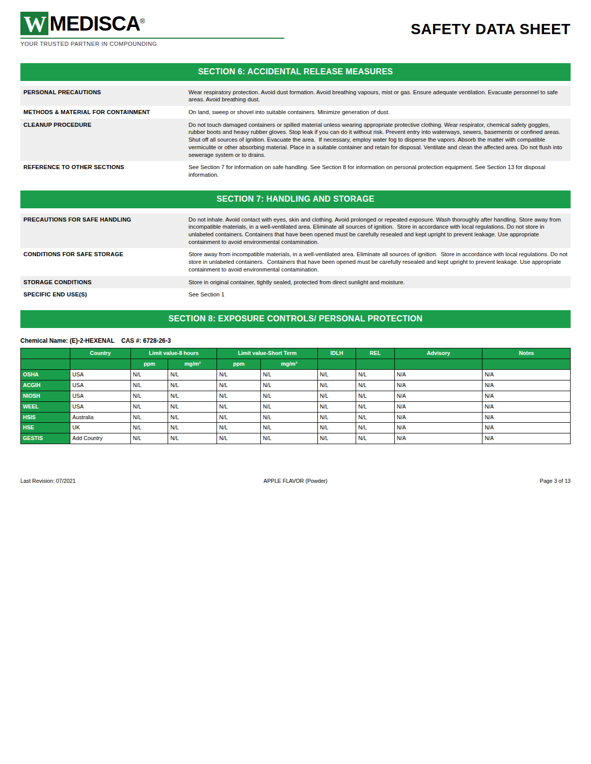WMEDISCA®
YOUR TRUSTED PARTNER IN COMPOUNDING
SAFETY DATA SHEET
SECTION 6: ACCIDENTAL RELEASE MEASURES
| PERSONAL PRECAUTIONS | Wear respiratory protection. Avoid dust formation. Avoid breathing vapours, mist or gas. Ensure adequate ventilation. Evacuate personnel to safe areas. Avoid breathing dust. |
| METHODS & MATERIAL FOR CONTAINMENT | On land, sweep or shovel into suitable containers. Minimize generation of dust. |
| CLEANUP PROCEDURE | Do not touch damaged containers or spilled material unless wearing appropriate protective clothing. Wear respirator, chemical safety goggles, rubber boots and heavy rubber gloves. Stop leak if you can do it without risk. Prevent entry into waterways, sewers, basements or confined areas. Shut off all sources of ignition. Evacuate the area. If necessary, employ water fog to disperse the vapors. Absorb the matter with compatible vermiculite or other absorbing material. Place in a suitable container and retain for disposal. Ventilate and clean the affected area. Do not flush into sewerage system or to drains. |
| REFERENCE TO OTHER SECTIONS | See Section 7 for information on safe handling. See Section 8 for information on personal protection equipment. See Section 13 for disposal information. |
SECTION 7: HANDLING AND STORAGE
| PRECAUTIONS FOR SAFE HANDLING | Do not inhale. Avoid contact with eyes, skin and clothing. Avoid prolonged or repeated exposure. Wash thoroughly after handling. Store away from incompatible materials, in a well-ventilated area. Eliminate all sources of ignition. Store in accordance with local regulations. Do not store in unlabeled containers. Containers that have been opened must be carefully resealed and kept upright to prevent leakage. Use appropriate containment to avoid environmental contamination. |
| CONDITIONS FOR SAFE STORAGE | Store away from incompatible materials, in a well-ventilated area. Eliminate all sources of ignition. Store in accordance with local regulations. Do not store in unlabeled containers. Containers that have been opened must be carefully resealed and kept upright to prevent leakage. Use appropriate containment to avoid environmental contamination. |
| STORAGE CONDITIONS | Store in original container, tightly sealed, protected from direct sunlight and moisture. |
| SPECIFIC END USE(S) | See Section 1 |
SECTION 8: EXPOSURE CONTROLS/ PERSONAL PROTECTION
Chemical Name: (E)-2-HEXENAL CAS #: 6728-26-3
| | Country | Limit value-8 hours | Limit value-Short Term | IDLH | REL | Advisory | Notes |
| --- | --- | --- | --- | --- | --- | --- | --- |
| | | ppm | mg/m³ | ppm | mg/m³ | | | | |
| OSHA | USA | N/L | N/L | N/L | N/L | N/L | N/L | N/A | N/A |
| ACGIH | USA | N/L | N/L | N/L | N/L | N/L | N/L | N/A | N/A |
| NIOSH | USA | N/L | N/L | N/L | N/L | N/L | N/L | N/A | N/A |
| WEEL | USA | N/L | N/L | N/L | N/L | N/L | N/L | N/A | N/A |
| HSIS | Australia | N/L | N/L | N/L | N/L | N/L | N/L | N/A | N/A |
| HSE | UK | N/L | N/L | N/L | N/L | N/L | N/L | N/A | N/A |
| GESTIS | Add Country | N/L | N/L | N/L | N/L | N/L | N/L | N/A | N/A |
Last Revision: 07/2021
APPLE FLAVOR (Powder)
Page 3 of 13